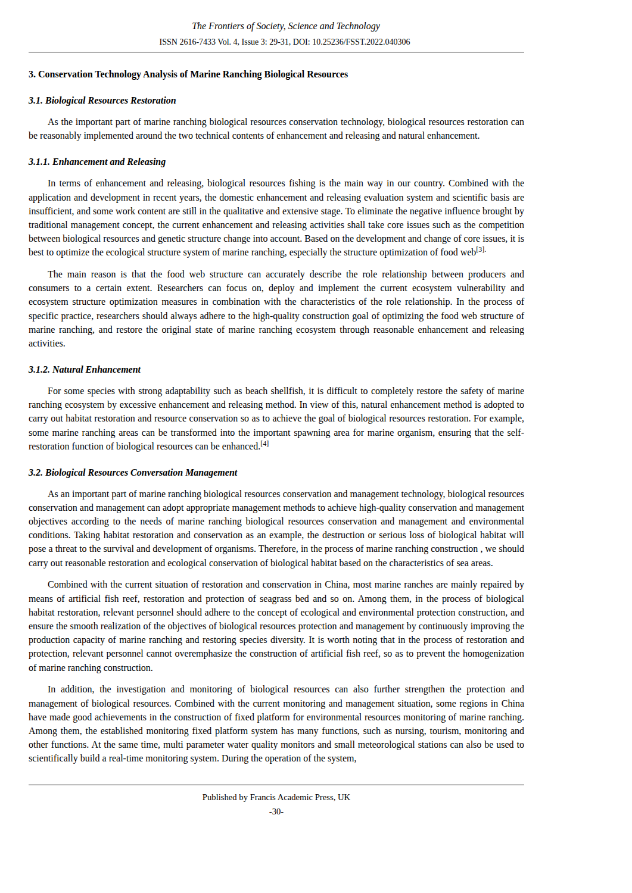The Frontiers of Society, Science and Technology
ISSN 2616-7433 Vol. 4, Issue 3: 29-31, DOI: 10.25236/FSST.2022.040306
3. Conservation Technology Analysis of Marine Ranching Biological Resources
3.1. Biological Resources Restoration
As the important part of marine ranching biological resources conservation technology, biological resources restoration can be reasonably implemented around the two technical contents of enhancement and releasing and natural enhancement.
3.1.1. Enhancement and Releasing
In terms of enhancement and releasing, biological resources fishing is the main way in our country. Combined with the application and development in recent years, the domestic enhancement and releasing evaluation system and scientific basis are insufficient, and some work content are still in the qualitative and extensive stage. To eliminate the negative influence brought by traditional management concept, the current enhancement and releasing activities shall take core issues such as the competition between biological resources and genetic structure change into account. Based on the development and change of core issues, it is best to optimize the ecological structure system of marine ranching, especially the structure optimization of food web[3].
The main reason is that the food web structure can accurately describe the role relationship between producers and consumers to a certain extent. Researchers can focus on, deploy and implement the current ecosystem vulnerability and ecosystem structure optimization measures in combination with the characteristics of the role relationship. In the process of specific practice, researchers should always adhere to the high-quality construction goal of optimizing the food web structure of marine ranching, and restore the original state of marine ranching ecosystem through reasonable enhancement and releasing activities.
3.1.2. Natural Enhancement
For some species with strong adaptability such as beach shellfish, it is difficult to completely restore the safety of marine ranching ecosystem by excessive enhancement and releasing method. In view of this, natural enhancement method is adopted to carry out habitat restoration and resource conservation so as to achieve the goal of biological resources restoration. For example, some marine ranching areas can be transformed into the important spawning area for marine organism, ensuring that the self-restoration function of biological resources can be enhanced.[4]
3.2. Biological Resources Conversation Management
As an important part of marine ranching biological resources conservation and management technology, biological resources conservation and management can adopt appropriate management methods to achieve high-quality conservation and management objectives according to the needs of marine ranching biological resources conservation and management and environmental conditions. Taking habitat restoration and conservation as an example, the destruction or serious loss of biological habitat will pose a threat to the survival and development of organisms. Therefore, in the process of marine ranching construction , we should carry out reasonable restoration and ecological conservation of biological habitat based on the characteristics of sea areas.
Combined with the current situation of restoration and conservation in China, most marine ranches are mainly repaired by means of artificial fish reef, restoration and protection of seagrass bed and so on. Among them, in the process of biological habitat restoration, relevant personnel should adhere to the concept of ecological and environmental protection construction, and ensure the smooth realization of the objectives of biological resources protection and management by continuously improving the production capacity of marine ranching and restoring species diversity. It is worth noting that in the process of restoration and protection, relevant personnel cannot overemphasize the construction of artificial fish reef, so as to prevent the homogenization of marine ranching construction.
In addition, the investigation and monitoring of biological resources can also further strengthen the protection and management of biological resources. Combined with the current monitoring and management situation, some regions in China have made good achievements in the construction of fixed platform for environmental resources monitoring of marine ranching. Among them, the established monitoring fixed platform system has many functions, such as nursing, tourism, monitoring and other functions. At the same time, multi parameter water quality monitors and small meteorological stations can also be used to scientifically build a real-time monitoring system. During the operation of the system,
Published by Francis Academic Press, UK
-30-